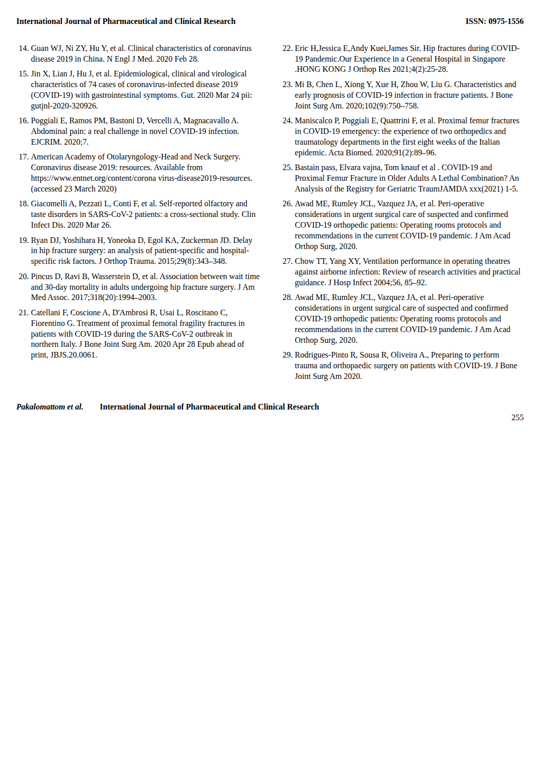International Journal of Pharmaceutical and Clinical Research ISSN: 0975-1556
Guan WJ, Ni ZY, Hu Y, et al. Clinical characteristics of coronavirus disease 2019 in China. N Engl J Med. 2020 Feb 28.
Jin X, Lian J, Hu J, et al. Epidemiological, clinical and virological characteristics of 74 cases of coronavirus-infected disease 2019 (COVID-19) with gastrointestinal symptoms. Gut. 2020 Mar 24 pii: gutjnl-2020-320926.
Poggiali E, Ramos PM, Bastoni D, Vercelli A, Magnacavallo A. Abdominal pain: a real challenge in novel COVID-19 infection. EJCRIM. 2020;7.
American Academy of Otolaryngology-Head and Neck Surgery. Coronavirus disease 2019: resources. Available from https://www.entnet.org/content/corona virus-disease2019-resources. (accessed 23 March 2020)
Giacomelli A, Pezzati L, Conti F, et al. Self-reported olfactory and taste disorders in SARS-CoV-2 patients: a cross-sectional study. Clin Infect Dis. 2020 Mar 26.
Ryan DJ, Yoshihara H, Yoneoka D, Egol KA, Zuckerman JD. Delay in hip fracture surgery: an analysis of patient-specific and hospital-specific risk factors. J Orthop Trauma. 2015;29(8):343–348.
Pincus D, Ravi B, Wasserstein D, et al. Association between wait time and 30-day mortality in adults undergoing hip fracture surgery. J Am Med Assoc. 2017;318(20):1994–2003.
Catellani F, Coscione A, D'Ambrosi R, Usai L, Roscitano C, Fiorentino G. Treatment of proximal femoral fragility fractures in patients with COVID-19 during the SARS-CoV-2 outbreak in northern Italy. J Bone Joint Surg Am. 2020 Apr 28 Epub ahead of print, JBJS.20.0061.
Eric H,Jessica E,Andy Kuei,James Sir. Hip fractures during COVID-19 Pandemic.Our Experience in a General Hospital in Singapore .HONG KONG J Orthop Res 2021;4(2):25-28.
Mi B, Chen L, Xiong Y, Xue H, Zhou W, Liu G. Characteristics and early prognosis of COVID-19 infection in fracture patients. J Bone Joint Surg Am. 2020;102(9):750–758.
Maniscalco P, Poggiali E, Quattrini F, et al. Proximal femur fractures in COVID-19 emergency: the experience of two orthopedics and traumatology departments in the first eight weeks of the Italian epidemic. Acta Biomed. 2020;91(2):89–96.
Bastain pass, Elvara vajna, Tom knauf et al . COVID-19 and Proximal Femur Fracture in Older Adults A Lethal Combination? An Analysis of the Registry for Geriatric TraumJAMDA xxx(2021) 1-5.
Awad ME, Rumley JCL, Vazquez JA, et al. Peri-operative considerations in urgent surgical care of suspected and confirmed COVID-19 orthopedic patients: Operating rooms protocols and recommendations in the current COVID-19 pandemic. J Am Acad Orthop Surg, 2020.
Chow TT, Yang XY, Ventilation performance in operating theatres against airborne infection: Review of research activities and practical guidance. J Hosp Infect 2004;56, 85–92.
Awad ME, Rumley JCL, Vazquez JA, et al. Peri-operative considerations in urgent surgical care of suspected and confirmed COVID-19 orthopedic patients: Operating rooms protocols and recommendations in the current COVID-19 pandemic. J Am Acad Orthop Surg, 2020.
Rodrigues-Pinto R, Sousa R, Oliveira A., Preparing to perform trauma and orthopaedic surgery on patients with COVID-19. J Bone Joint Surg Am 2020.
Pakalomattom et al. International Journal of Pharmaceutical and Clinical Research
255